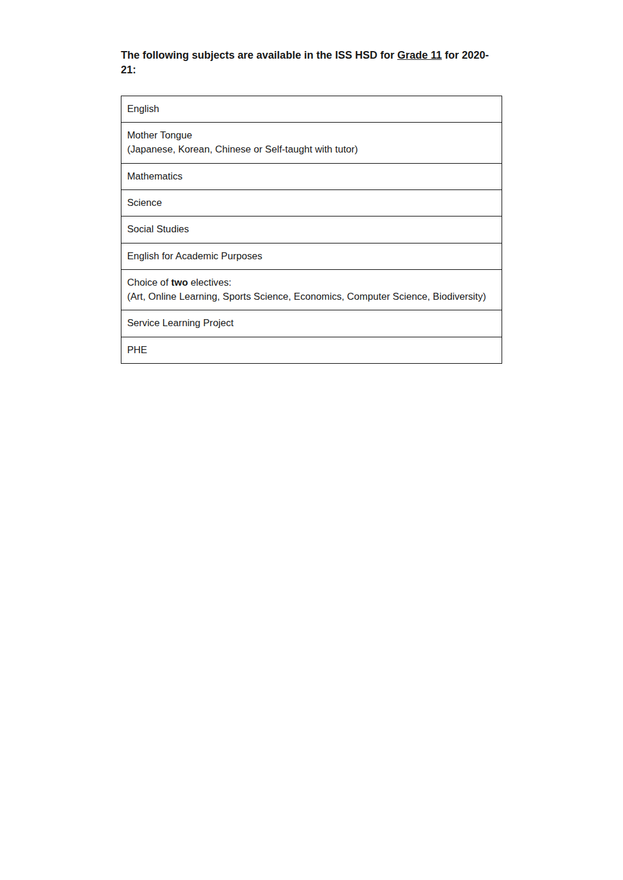The following subjects are available in the ISS HSD for Grade 11 for 2020-21:
| English |
| Mother Tongue (Japanese, Korean, Chinese or Self-taught with tutor) |
| Mathematics |
| Science |
| Social Studies |
| English for Academic Purposes |
| Choice of two electives: (Art, Online Learning, Sports Science, Economics, Computer Science, Biodiversity) |
| Service Learning Project |
| PHE |